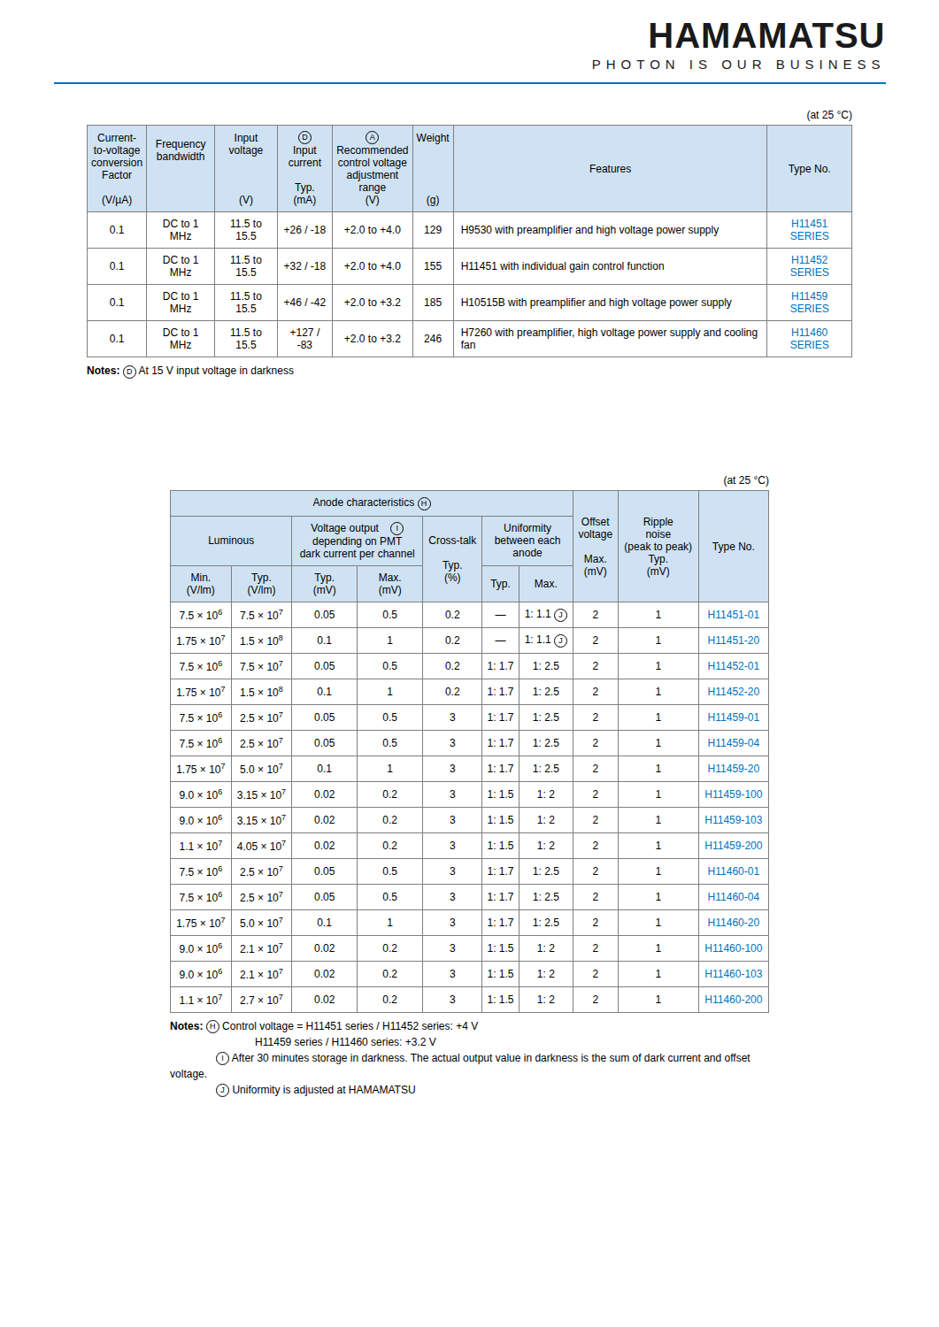HAMAMATSU
PHOTON IS OUR BUSINESS
(at 25 °C)
| Current- to-voltage conversion Factor (V/µA) | Frequency bandwidth | Input voltage (V) | D Input current Typ. (mA) | A Recommended control voltage adjustment range (V) | Weight (g) | Features | Type No. |
| --- | --- | --- | --- | --- | --- | --- | --- |
| 0.1 | DC to 1 MHz | 11.5 to 15.5 | +26 / -18 | +2.0 to +4.0 | 129 | H9530 with preamplifier and high voltage power supply | H11451 SERIES |
| 0.1 | DC to 1 MHz | 11.5 to 15.5 | +32 / -18 | +2.0 to +4.0 | 155 | H11451 with individual gain control function | H11452 SERIES |
| 0.1 | DC to 1 MHz | 11.5 to 15.5 | +46 / -42 | +2.0 to +3.2 | 185 | H10515B with preamplifier and high voltage power supply | H11459 SERIES |
| 0.1 | DC to 1 MHz | 11.5 to 15.5 | +127 / -83 | +2.0 to +3.2 | 246 | H7260 with preamplifier, high voltage power supply and cooling fan | H11460 SERIES |
Notes: D At 15 V input voltage in darkness
(at 25 °C)
| Anode characteristics H | Offset voltage Max. (mV) | Ripple noise (peak to peak) Typ. (mV) | Type No. |
| --- | --- | --- | --- |
| Luminous | Voltage output I depending on PMT dark current per channel | Cross-talk Typ. (%) | Uniformity between each anode |
| Min. (V/lm) | Typ. (V/lm) | Typ. (mV) | Max. (mV) | Typ. | Max. |
| 7.5 × 10 6 | 7.5 × 10 7 | 0.05 | 0.5 | 0.2 | — | 1: 1.1 J | 2 | 1 | H11451-01 |
| 1.75 × 10 7 | 1.5 × 10 8 | 0.1 | 1 | 0.2 | — | 1: 1.1 J | 2 | 1 | H11451-20 |
| 7.5 × 10 6 | 7.5 × 10 7 | 0.05 | 0.5 | 0.2 | 1: 1.7 | 1: 2.5 | 2 | 1 | H11452-01 |
| 1.75 × 10 7 | 1.5 × 10 8 | 0.1 | 1 | 0.2 | 1: 1.7 | 1: 2.5 | 2 | 1 | H11452-20 |
| 7.5 × 10 6 | 2.5 × 10 7 | 0.05 | 0.5 | 3 | 1: 1.7 | 1: 2.5 | 2 | 1 | H11459-01 |
| 7.5 × 10 6 | 2.5 × 10 7 | 0.05 | 0.5 | 3 | 1: 1.7 | 1: 2.5 | 2 | 1 | H11459-04 |
| 1.75 × 10 7 | 5.0 × 10 7 | 0.1 | 1 | 3 | 1: 1.7 | 1: 2.5 | 2 | 1 | H11459-20 |
| 9.0 × 10 6 | 3.15 × 10 7 | 0.02 | 0.2 | 3 | 1: 1.5 | 1: 2 | 2 | 1 | H11459-100 |
| 9.0 × 10 6 | 3.15 × 10 7 | 0.02 | 0.2 | 3 | 1: 1.5 | 1: 2 | 2 | 1 | H11459-103 |
| 1.1 × 10 7 | 4.05 × 10 7 | 0.02 | 0.2 | 3 | 1: 1.5 | 1: 2 | 2 | 1 | H11459-200 |
| 7.5 × 10 6 | 2.5 × 10 7 | 0.05 | 0.5 | 3 | 1: 1.7 | 1: 2.5 | 2 | 1 | H11460-01 |
| 7.5 × 10 6 | 2.5 × 10 7 | 0.05 | 0.5 | 3 | 1: 1.7 | 1: 2.5 | 2 | 1 | H11460-04 |
| 1.75 × 10 7 | 5.0 × 10 7 | 0.1 | 1 | 3 | 1: 1.7 | 1: 2.5 | 2 | 1 | H11460-20 |
| 9.0 × 10 6 | 2.1 × 10 7 | 0.02 | 0.2 | 3 | 1: 1.5 | 1: 2 | 2 | 1 | H11460-100 |
| 9.0 × 10 6 | 2.1 × 10 7 | 0.02 | 0.2 | 3 | 1: 1.5 | 1: 2 | 2 | 1 | H11460-103 |
| 1.1 × 10 7 | 2.7 × 10 7 | 0.02 | 0.2 | 3 | 1: 1.5 | 1: 2 | 2 | 1 | H11460-200 |
Notes: H Control voltage = H11451 series / H11452 series: +4 V
H11459 series / H11460 series: +3.2 V
I After 30 minutes storage in darkness. The actual output value in darkness is the sum of dark current and offset voltage.
J Uniformity is adjusted at HAMAMATSU